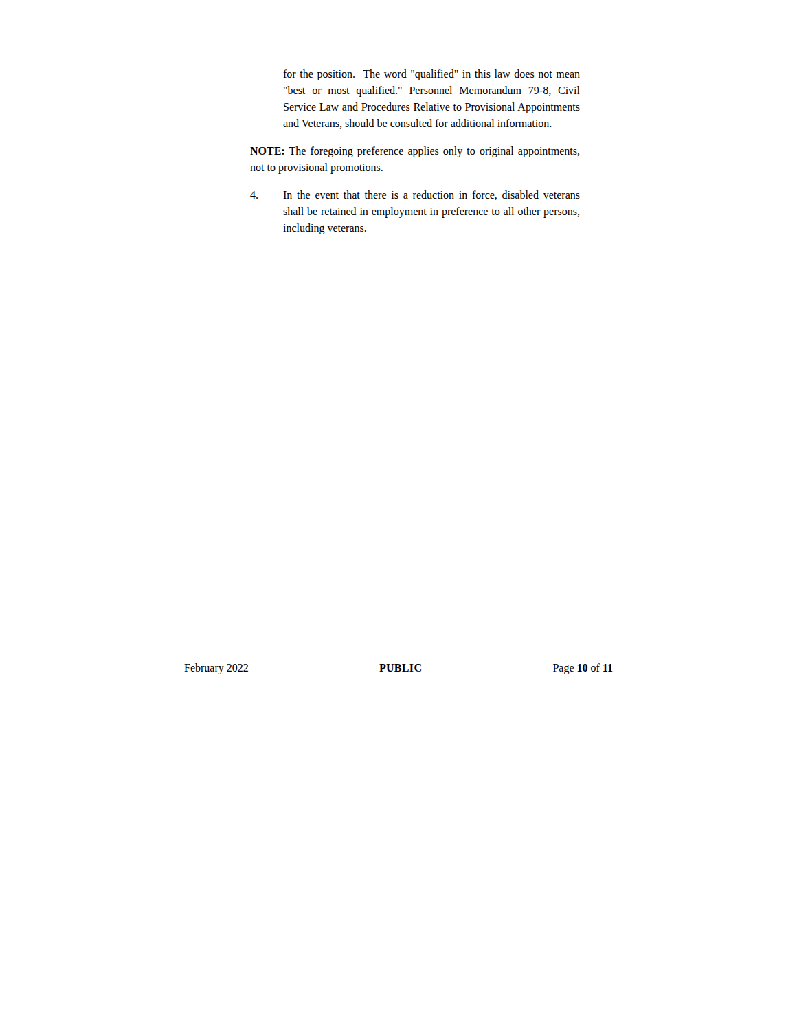for the position. The word "qualified" in this law does not mean "best or most qualified." Personnel Memorandum 79-8, Civil Service Law and Procedures Relative to Provisional Appointments and Veterans, should be consulted for additional information.
NOTE: The foregoing preference applies only to original appointments, not to provisional promotions.
4.
In the event that there is a reduction in force, disabled veterans shall be retained in employment in preference to all other persons, including veterans.
February 2022
PUBLIC
Page 10 of 11